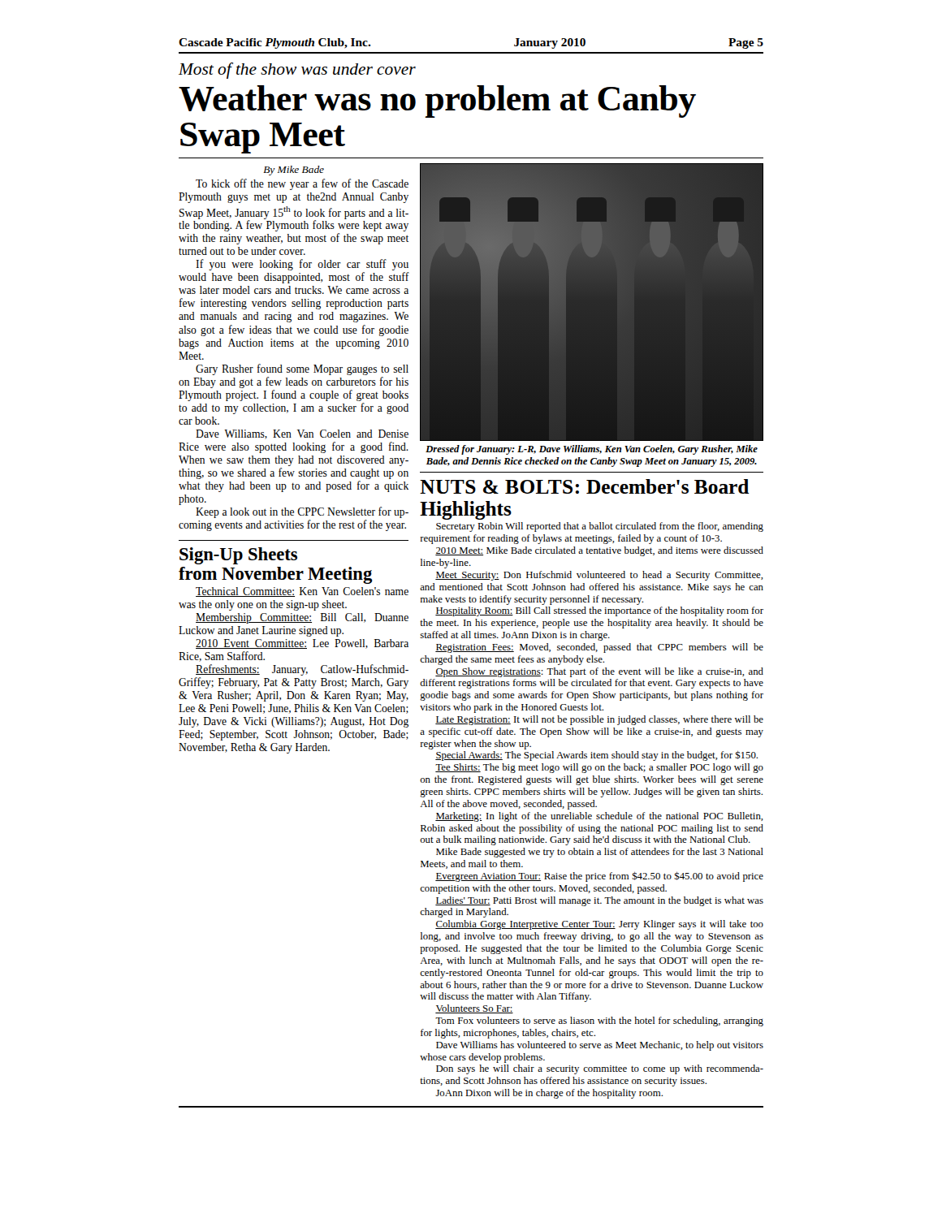Cascade Pacific Plymouth Club, Inc.
January 2010
Page 5
Most of the show was under cover
Weather was no problem at Canby Swap Meet
By Mike Bade
To kick off the new year a few of the Cascade Plymouth guys met up at the2nd Annual Canby Swap Meet, January 15th to look for parts and a little bonding. A few Plymouth folks were kept away with the rainy weather, but most of the swap meet turned out to be under cover.
If you were looking for older car stuff you would have been disappointed, most of the stuff was later model cars and trucks. We came across a few interesting vendors selling reproduction parts and manuals and racing and rod magazines. We also got a few ideas that we could use for goodie bags and Auction items at the upcoming 2010 Meet.
Gary Rusher found some Mopar gauges to sell on Ebay and got a few leads on carburetors for his Plymouth project. I found a couple of great books to add to my collection, I am a sucker for a good car book.
Dave Williams, Ken Van Coelen and Denise Rice were also spotted looking for a good find. When we saw them they had not discovered anything, so we shared a few stories and caught up on what they had been up to and posed for a quick photo.
Keep a look out in the CPPC Newsletter for upcoming events and activities for the rest of the year.
Sign-Up Sheets
from November Meeting
Technical Committee: Ken Van Coelen's name was the only one on the sign-up sheet.
Membership Committee: Bill Call, Duanne Luckow and Janet Laurine signed up.
2010 Event Committee: Lee Powell, Barbara Rice, Sam Stafford.
Refreshments: January, Catlow-Hufschmid-Griffey; February, Pat & Patty Brost; March, Gary & Vera Rusher; April, Don & Karen Ryan; May, Lee & Peni Powell; June, Philis & Ken Van Coelen; July, Dave & Vicki (Williams?); August, Hot Dog Feed; September, Scott Johnson; October, Bade; November, Retha & Gary Harden.
Dressed for January: L-R, Dave Williams, Ken Van Coelen, Gary Rusher, Mike Bade, and Dennis Rice checked on the Canby Swap Meet on January 15, 2009.
NUTS & BOLTS: December's Board Highlights
Secretary Robin Will reported that a ballot circulated from the floor, amending requirement for reading of bylaws at meetings, failed by a count of 10-3.
2010 Meet: Mike Bade circulated a tentative budget, and items were discussed line-by-line.
Meet Security: Don Hufschmid volunteered to head a Security Committee, and mentioned that Scott Johnson had offered his assistance. Mike says he can make vests to identify security personnel if necessary.
Hospitality Room: Bill Call stressed the importance of the hospitality room for the meet. In his experience, people use the hospitality area heavily. It should be staffed at all times. JoAnn Dixon is in charge.
Registration Fees: Moved, seconded, passed that CPPC members will be charged the same meet fees as anybody else.
Open Show registrations: That part of the event will be like a cruise-in, and different registrations forms will be circulated for that event. Gary expects to have goodie bags and some awards for Open Show participants, but plans nothing for visitors who park in the Honored Guests lot.
Late Registration: It will not be possible in judged classes, where there will be a specific cut-off date. The Open Show will be like a cruise-in, and guests may register when the show up.
Special Awards: The Special Awards item should stay in the budget, for $150.
Tee Shirts: The big meet logo will go on the back; a smaller POC logo will go on the front. Registered guests will get blue shirts. Worker bees will get serene green shirts. CPPC members shirts will be yellow. Judges will be given tan shirts. All of the above moved, seconded, passed.
Marketing: In light of the unreliable schedule of the national POC Bulletin, Robin asked about the possibility of using the national POC mailing list to send out a bulk mailing nationwide. Gary said he'd discuss it with the National Club.
Mike Bade suggested we try to obtain a list of attendees for the last 3 National Meets, and mail to them.
Evergreen Aviation Tour: Raise the price from $42.50 to $45.00 to avoid price competition with the other tours. Moved, seconded, passed.
Ladies' Tour: Patti Brost will manage it. The amount in the budget is what was charged in Maryland.
Columbia Gorge Interpretive Center Tour: Jerry Klinger says it will take too long, and involve too much freeway driving, to go all the way to Stevenson as proposed. He suggested that the tour be limited to the Columbia Gorge Scenic Area, with lunch at Multnomah Falls, and he says that ODOT will open the recently-restored Oneonta Tunnel for old-car groups. This would limit the trip to about 6 hours, rather than the 9 or more for a drive to Stevenson. Duanne Luckow will discuss the matter with Alan Tiffany.
Volunteers So Far:
Tom Fox volunteers to serve as liason with the hotel for scheduling, arranging for lights, microphones, tables, chairs, etc.
Dave Williams has volunteered to serve as Meet Mechanic, to help out visitors whose cars develop problems.
Don says he will chair a security committee to come up with recommendations, and Scott Johnson has offered his assistance on security issues.
JoAnn Dixon will be in charge of the hospitality room.